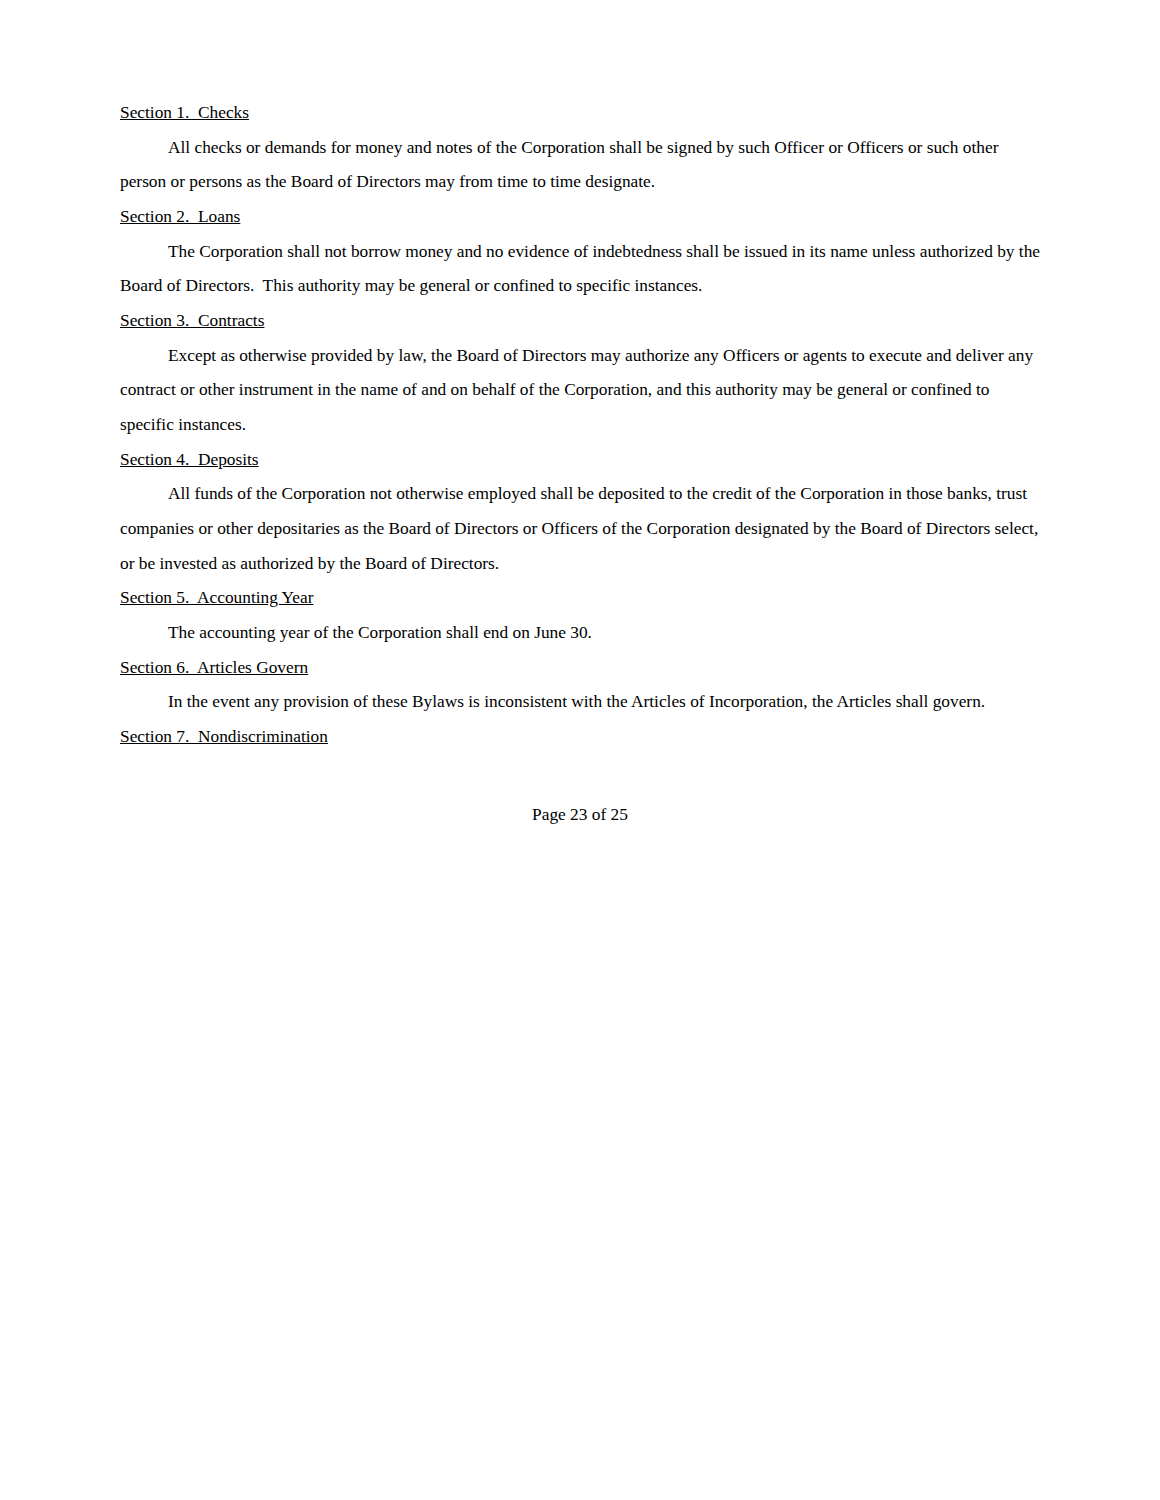Section 1. Checks
All checks or demands for money and notes of the Corporation shall be signed by such Officer or Officers or such other person or persons as the Board of Directors may from time to time designate.
Section 2. Loans
The Corporation shall not borrow money and no evidence of indebtedness shall be issued in its name unless authorized by the Board of Directors. This authority may be general or confined to specific instances.
Section 3. Contracts
Except as otherwise provided by law, the Board of Directors may authorize any Officers or agents to execute and deliver any contract or other instrument in the name of and on behalf of the Corporation, and this authority may be general or confined to specific instances.
Section 4. Deposits
All funds of the Corporation not otherwise employed shall be deposited to the credit of the Corporation in those banks, trust companies or other depositaries as the Board of Directors or Officers of the Corporation designated by the Board of Directors select, or be invested as authorized by the Board of Directors.
Section 5. Accounting Year
The accounting year of the Corporation shall end on June 30.
Section 6. Articles Govern
In the event any provision of these Bylaws is inconsistent with the Articles of Incorporation, the Articles shall govern.
Section 7. Nondiscrimination
Page 23 of 25